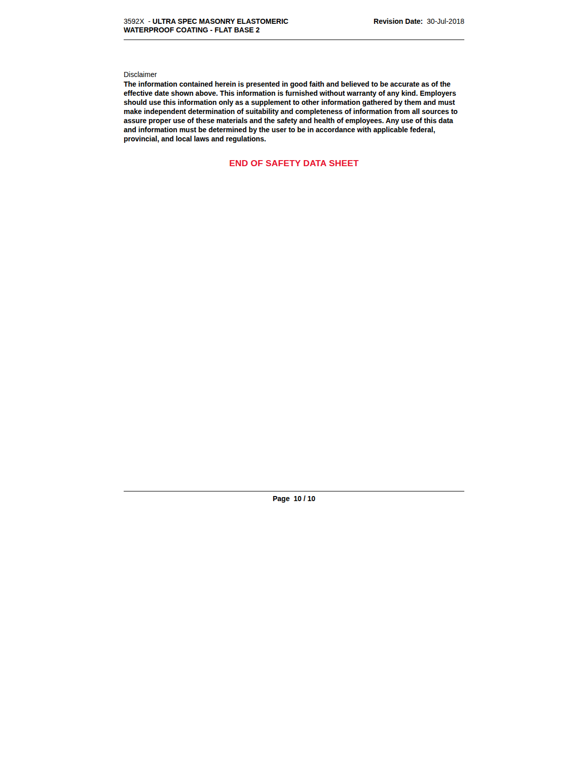3592X - ULTRA SPEC MASONRY ELASTOMERIC WATERPROOF COATING - FLAT BASE 2
Revision Date: 30-Jul-2018
Disclaimer
The information contained herein is presented in good faith and believed to be accurate as of the effective date shown above. This information is furnished without warranty of any kind. Employers should use this information only as a supplement to other information gathered by them and must make independent determination of suitability and completeness of information from all sources to assure proper use of these materials and the safety and health of employees. Any use of this data and information must be determined by the user to be in accordance with applicable federal, provincial, and local laws and regulations.
END OF SAFETY DATA SHEET
Page 10 / 10